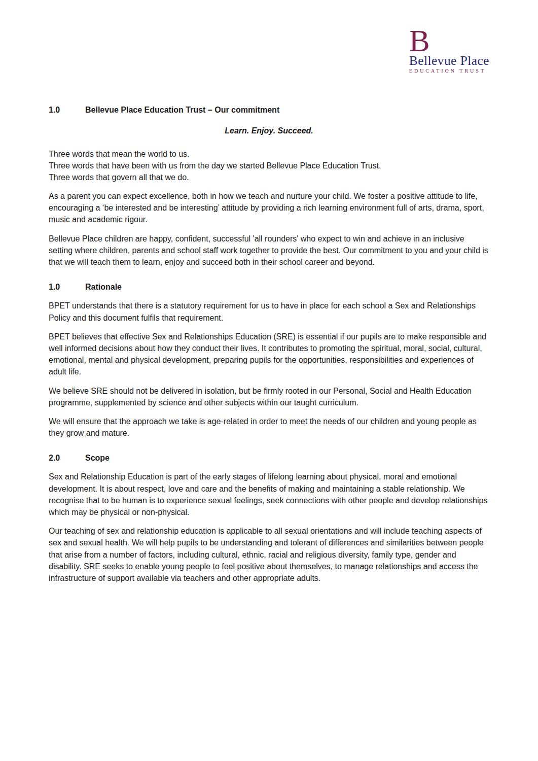B Bellevue Place EDUCATION TRUST
1.0 Bellevue Place Education Trust – Our commitment
Learn. Enjoy. Succeed.
Three words that mean the world to us.
Three words that have been with us from the day we started Bellevue Place Education Trust.
Three words that govern all that we do.
As a parent you can expect excellence, both in how we teach and nurture your child. We foster a positive attitude to life, encouraging a ‘be interested and be interesting’ attitude by providing a rich learning environment full of arts, drama, sport, music and academic rigour.
Bellevue Place children are happy, confident, successful 'all rounders' who expect to win and achieve in an inclusive setting where children, parents and school staff work together to provide the best. Our commitment to you and your child is that we will teach them to learn, enjoy and succeed both in their school career and beyond.
1.0 Rationale
BPET understands that there is a statutory requirement for us to have in place for each school a Sex and Relationships Policy and this document fulfils that requirement.
BPET believes that effective Sex and Relationships Education (SRE) is essential if our pupils are to make responsible and well informed decisions about how they conduct their lives. It contributes to promoting the spiritual, moral, social, cultural, emotional, mental and physical development, preparing pupils for the opportunities, responsibilities and experiences of adult life.
We believe SRE should not be delivered in isolation, but be firmly rooted in our Personal, Social and Health Education programme, supplemented by science and other subjects within our taught curriculum.
We will ensure that the approach we take is age-related in order to meet the needs of our children and young people as they grow and mature.
2.0 Scope
Sex and Relationship Education is part of the early stages of lifelong learning about physical, moral and emotional development. It is about respect, love and care and the benefits of making and maintaining a stable relationship. We recognise that to be human is to experience sexual feelings, seek connections with other people and develop relationships which may be physical or non-physical.
Our teaching of sex and relationship education is applicable to all sexual orientations and will include teaching aspects of sex and sexual health. We will help pupils to be understanding and tolerant of differences and similarities between people that arise from a number of factors, including cultural, ethnic, racial and religious diversity, family type, gender and disability. SRE seeks to enable young people to feel positive about themselves, to manage relationships and access the infrastructure of support available via teachers and other appropriate adults.